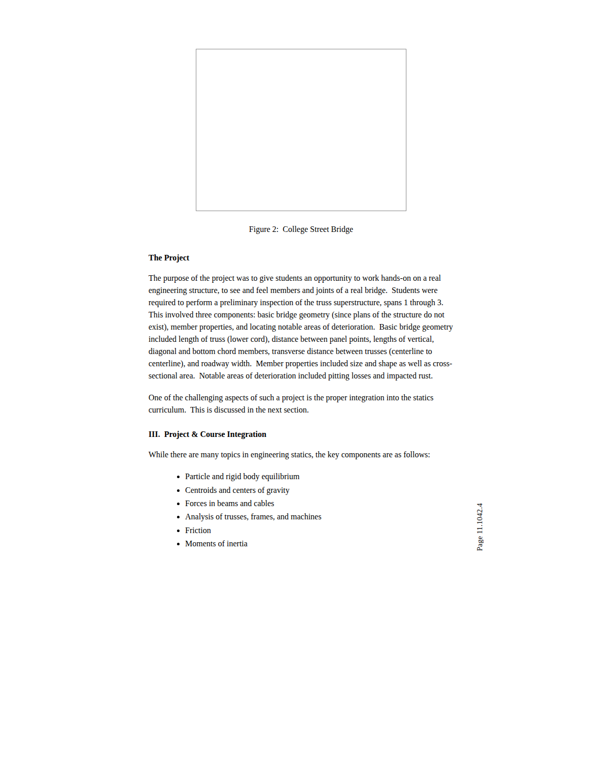Figure 2: College Street Bridge
The Project
The purpose of the project was to give students an opportunity to work hands-on on a real engineering structure, to see and feel members and joints of a real bridge. Students were required to perform a preliminary inspection of the truss superstructure, spans 1 through 3. This involved three components: basic bridge geometry (since plans of the structure do not exist), member properties, and locating notable areas of deterioration. Basic bridge geometry included length of truss (lower cord), distance between panel points, lengths of vertical, diagonal and bottom chord members, transverse distance between trusses (centerline to centerline), and roadway width. Member properties included size and shape as well as cross-sectional area. Notable areas of deterioration included pitting losses and impacted rust.
One of the challenging aspects of such a project is the proper integration into the statics curriculum. This is discussed in the next section.
III. Project & Course Integration
While there are many topics in engineering statics, the key components are as follows:
Particle and rigid body equilibrium
Centroids and centers of gravity
Forces in beams and cables
Analysis of trusses, frames, and machines
Friction
Moments of inertia
Page 11.1042.4